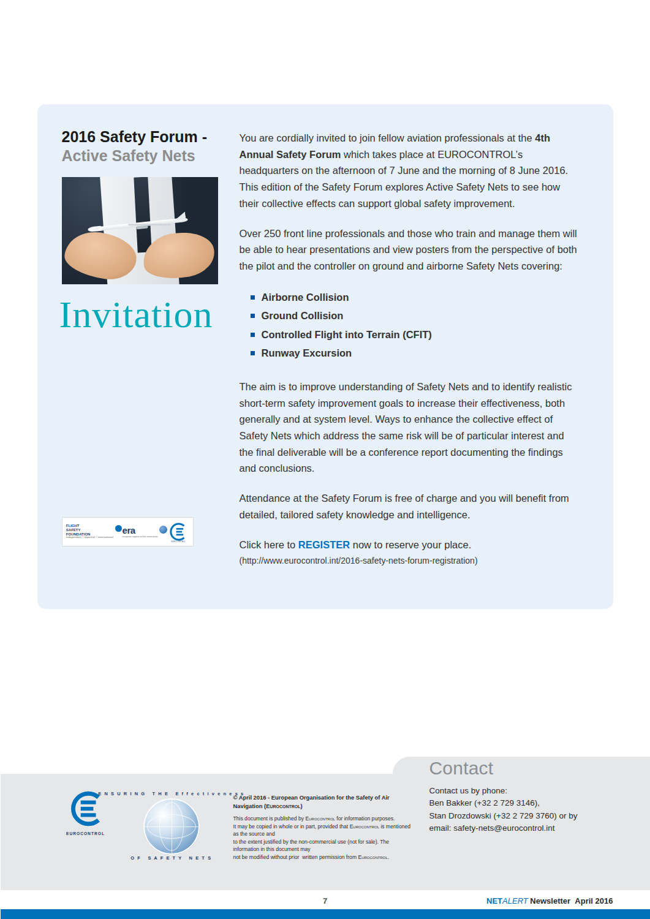2016 Safety Forum - Active Safety Nets
Invitation
FLIGHT
SAFETY
FOUNDATION independent • impartial • international
era european regions airline association
EUROCONTROL
You are cordially invited to join fellow aviation professionals at the 4th Annual Safety Forum which takes place at EUROCONTROL’s headquarters on the afternoon of 7 June and the morning of 8 June 2016. This edition of the Safety Forum explores Active Safety Nets to see how their collective effects can support global safety improvement.
Over 250 front line professionals and those who train and manage them will be able to hear presentations and view posters from the perspective of both the pilot and the controller on ground and airborne Safety Nets covering:
Airborne Collision
Ground Collision
Controlled Flight into Terrain (CFIT)
Runway Excursion
The aim is to improve understanding of Safety Nets and to identify realistic short-term safety improvement goals to increase their effectiveness, both generally and at system level. Ways to enhance the collective effect of Safety Nets which address the same risk will be of particular interest and the final deliverable will be a conference report documenting the findings and conclusions.
Attendance at the Safety Forum is free of charge and you will benefit from detailed, tailored safety knowledge and intelligence.
Click here to REGISTER now to reserve your place.
(http://www.eurocontrol.int/2016-safety-nets-forum-registration)
EUROCONTROL
E N S U R I N G T H E E f f e c t i v e n e s s O F S A F E T Y N E T S
© April 2016 - European Organisation for the Safety of Air Navigation (Eurocontrol)
This document is published by Eurocontrol for information purposes.
It may be copied in whole or in part, provided that Eurocontrol is mentioned as the source and
to the extent justified by the non-commercial use (not for sale). The information in this document may
not be modified without prior written permission from Eurocontrol.
Contact
Contact us by phone:
Ben Bakker (+32 2 729 3146),
Stan Drozdowski (+32 2 729 3760) or by
email: safety-nets@eurocontrol.int
7 NET ALERT Newsletter April 2016